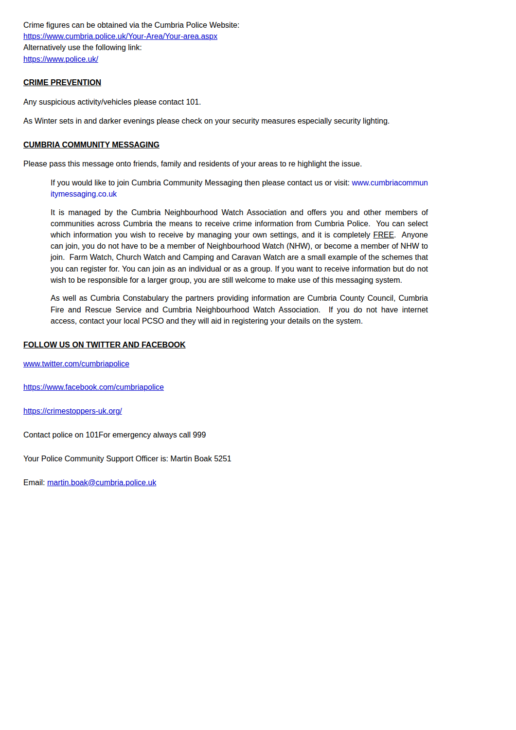Crime figures can be obtained via the Cumbria Police Website:
https://www.cumbria.police.uk/Your-Area/Your-area.aspx
Alternatively use the following link:
https://www.police.uk/
CRIME PREVENTION
Any suspicious activity/vehicles please contact 101.
As Winter sets in and darker evenings please check on your security measures especially security lighting.
CUMBRIA COMMUNITY MESSAGING
Please pass this message onto friends, family and residents of your areas to re highlight the issue.
If you would like to join Cumbria Community Messaging then please contact us or visit: www.cumbriacommunitymessaging.co.uk
It is managed by the Cumbria Neighbourhood Watch Association and offers you and other members of communities across Cumbria the means to receive crime information from Cumbria Police. You can select which information you wish to receive by managing your own settings, and it is completely FREE. Anyone can join, you do not have to be a member of Neighbourhood Watch (NHW), or become a member of NHW to join. Farm Watch, Church Watch and Camping and Caravan Watch are a small example of the schemes that you can register for. You can join as an individual or as a group. If you want to receive information but do not wish to be responsible for a larger group, you are still welcome to make use of this messaging system.
As well as Cumbria Constabulary the partners providing information are Cumbria County Council, Cumbria Fire and Rescue Service and Cumbria Neighbourhood Watch Association. If you do not have internet access, contact your local PCSO and they will aid in registering your details on the system.
FOLLOW US ON TWITTER AND FACEBOOK
www.twitter.com/cumbriapolice
https://www.facebook.com/cumbriapolice
https://crimestoppers-uk.org/
Contact police on 101For emergency always call 999
Your Police Community Support Officer is: Martin Boak 5251
Email: martin.boak@cumbria.police.uk